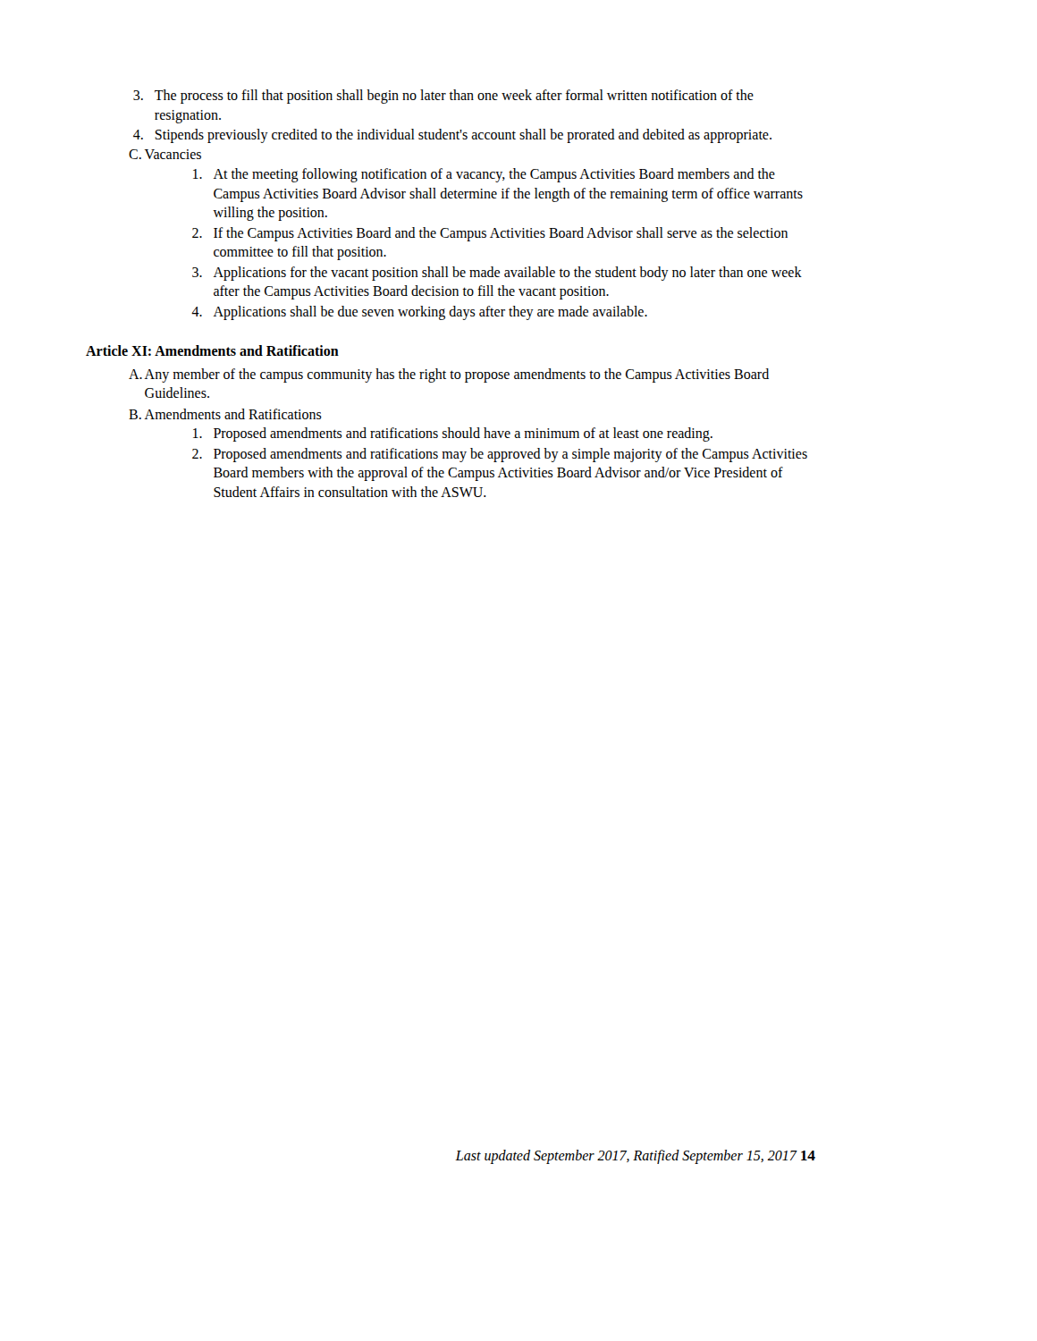3. The process to fill that position shall begin no later than one week after formal written notification of the resignation.
4. Stipends previously credited to the individual student's account shall be prorated and debited as appropriate.
C. Vacancies
1. At the meeting following notification of a vacancy, the Campus Activities Board members and the Campus Activities Board Advisor shall determine if the length of the remaining term of office warrants willing the position.
2. If the Campus Activities Board and the Campus Activities Board Advisor shall serve as the selection committee to fill that position.
3. Applications for the vacant position shall be made available to the student body no later than one week after the Campus Activities Board decision to fill the vacant position.
4. Applications shall be due seven working days after they are made available.
Article XI: Amendments and Ratification
A. Any member of the campus community has the right to propose amendments to the Campus Activities Board Guidelines.
B. Amendments and Ratifications
1. Proposed amendments and ratifications should have a minimum of at least one reading.
2. Proposed amendments and ratifications may be approved by a simple majority of the Campus Activities Board members with the approval of the Campus Activities Board Advisor and/or Vice President of Student Affairs in consultation with the ASWU.
Last updated September 2017, Ratified September 15, 2017 14